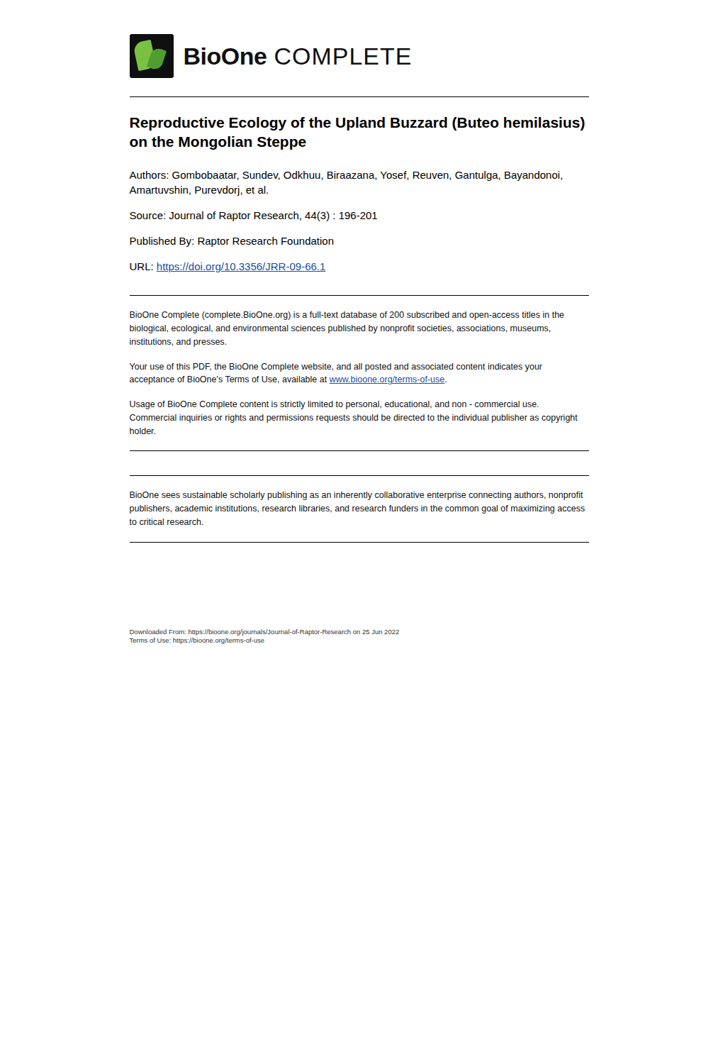Bio One COMPLETE
Reproductive Ecology of the Upland Buzzard (Buteo hemilasius) on the Mongolian Steppe
Authors: Gombobaatar, Sundev, Odkhuu, Biraazana, Yosef, Reuven, Gantulga, Bayandonoi, Amartuvshin, Purevdorj, et al.
Source: Journal of Raptor Research, 44(3) : 196-201
Published By: Raptor Research Foundation
URL: https://doi.org/10.3356/JRR-09-66.1
BioOne Complete (complete.BioOne.org) is a full-text database of 200 subscribed and open-access titles in the biological, ecological, and environmental sciences published by nonprofit societies, associations, museums, institutions, and presses.
Your use of this PDF, the BioOne Complete website, and all posted and associated content indicates your acceptance of BioOne's Terms of Use, available at www.bioone.org/terms-of-use.
Usage of BioOne Complete content is strictly limited to personal, educational, and non - commercial use. Commercial inquiries or rights and permissions requests should be directed to the individual publisher as copyright holder.
BioOne sees sustainable scholarly publishing as an inherently collaborative enterprise connecting authors, nonprofit publishers, academic institutions, research libraries, and research funders in the common goal of maximizing access to critical research.
Downloaded From: https://bioone.org/journals/Journal-of-Raptor-Research on 25 Jun 2022
Terms of Use: https://bioone.org/terms-of-use